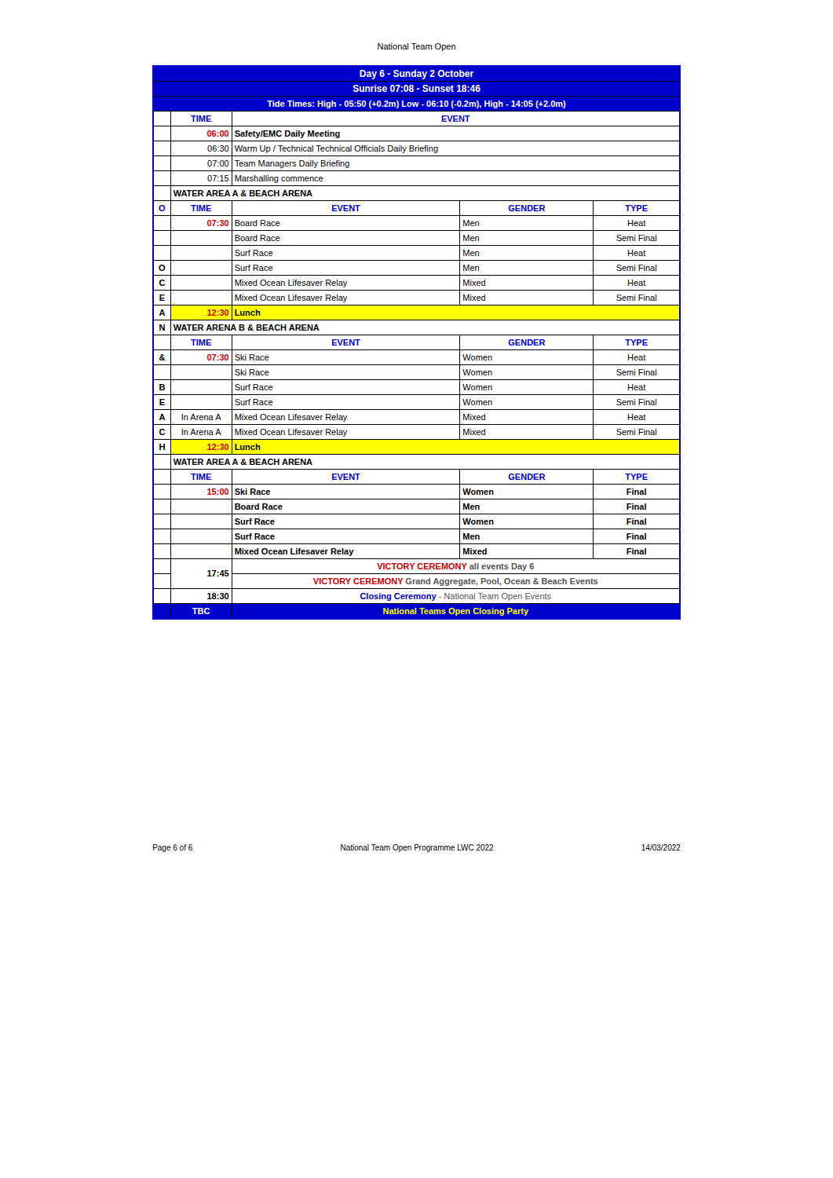National Team Open
| Day 6 - Sunday 2 October |
| Sunrise 07:08 - Sunset 18:46 |
| Tide Times: High - 05:50 (+0.2m) Low - 06:10 (-0.2m), High - 14:05 (+2.0m) |
| | TIME | EVENT |
| | 06:00 | Safety/EMC Daily Meeting |
| | 06:30 | Warm Up / Technical Technical Officials Daily Briefing |
| | 07:00 | Team Managers Daily Briefing |
| | 07:15 | Marshalling commence |
| | WATER AREA A & BEACH ARENA |
| O | TIME | EVENT | GENDER | TYPE |
| | 07:30 | Board Race | Men | Heat |
| | | Board Race | Men | Semi Final |
| | | Surf Race | Men | Heat |
| O | | Surf Race | Men | Semi Final |
| C | | Mixed Ocean Lifesaver Relay | Mixed | Heat |
| E | | Mixed Ocean Lifesaver Relay | Mixed | Semi Final |
| A | 12:30 | Lunch |
| N | WATER ARENA B & BEACH ARENA |
| | TIME | EVENT | GENDER | TYPE |
| & | 07:30 | Ski Race | Women | Heat |
| | | Ski Race | Women | Semi Final |
| B | | Surf Race | Women | Heat |
| E | | Surf Race | Women | Semi Final |
| A | In Arena A | Mixed Ocean Lifesaver Relay | Mixed | Heat |
| C | In Arena A | Mixed Ocean Lifesaver Relay | Mixed | Semi Final |
| H | 12:30 | Lunch |
| | WATER AREA A & BEACH ARENA |
| | TIME | EVENT | GENDER | TYPE |
| | 15:00 | Ski Race | Women | Final |
| | | Board Race | Men | Final |
| | | Surf Race | Women | Final |
| | | Surf Race | Men | Final |
| | | Mixed Ocean Lifesaver Relay | Mixed | Final |
| | 17:45 | VICTORY CEREMONY all events Day 6 |
| | VICTORY CEREMONY Grand Aggregate, Pool, Ocean & Beach Events |
| | 18:30 | Closing Ceremony - National Team Open Events |
| | TBC | National Teams Open Closing Party |
Page 6 of 6 National Team Open Programme LWC 2022 14/03/2022